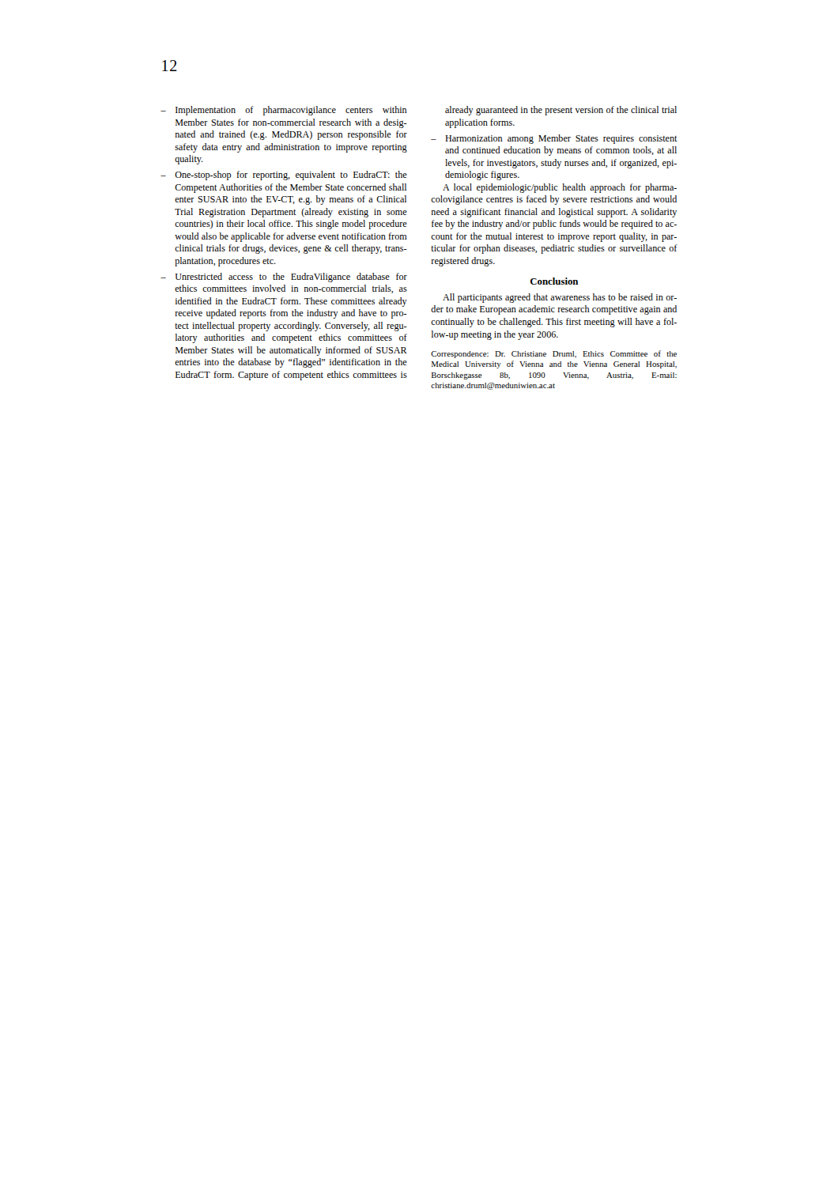12
Implementation of pharmacovigilance centers within Member States for non-commercial research with a designated and trained (e.g. MedDRA) person responsible for safety data entry and administration to improve reporting quality.
One-stop-shop for reporting, equivalent to EudraCT: the Competent Authorities of the Member State concerned shall enter SUSAR into the EV-CT, e.g. by means of a Clinical Trial Registration Department (already existing in some countries) in their local office. This single model procedure would also be applicable for adverse event notification from clinical trials for drugs, devices, gene & cell therapy, transplantation, procedures etc.
Unrestricted access to the EudraViligance database for ethics committees involved in non-commercial trials, as identified in the EudraCT form. These committees already receive updated reports from the industry and have to protect intellectual property accordingly. Conversely, all regulatory authorities and competent ethics committees of Member States will be automatically informed of SUSAR entries into the database by “flagged” identification in the EudraCT form. Capture of competent ethics committees is already guaranteed in the present version of the clinical trial application forms.
Harmonization among Member States requires consistent and continued education by means of common tools, at all levels, for investigators, study nurses and, if organized, epidemiologic figures.
A local epidemiologic/public health approach for pharmacolovigilance centres is faced by severe restrictions and would need a significant financial and logistical support. A solidarity fee by the industry and/or public funds would be required to account for the mutual interest to improve report quality, in particular for orphan diseases, pediatric studies or surveillance of registered drugs.
Conclusion
All participants agreed that awareness has to be raised in order to make European academic research competitive again and continually to be challenged. This first meeting will have a follow-up meeting in the year 2006.
Correspondence: Dr. Christiane Druml, Ethics Committee of the Medical University of Vienna and the Vienna General Hospital, Borschkegasse 8b, 1090 Vienna, Austria, E-mail: christiane.druml@meduniwien.ac.at